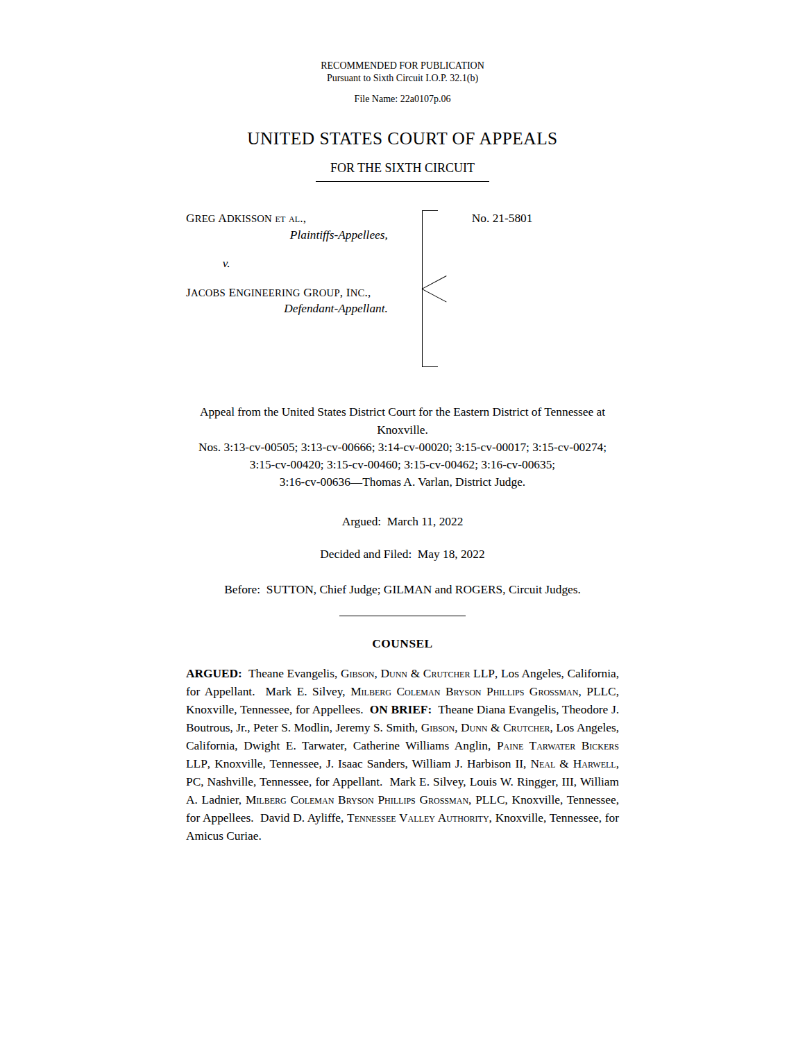RECOMMENDED FOR PUBLICATION Pursuant to Sixth Circuit I.O.P. 32.1(b) File Name: 22a0107p.06
UNITED STATES COURT OF APPEALS
FOR THE SIXTH CIRCUIT
| G REG A DKISSON et al., Plaintiffs-Appellees, v. J ACOBS E NGINEERING G ROUP , I NC ., Defendant-Appellant. | | No. 21-5801 |
Appeal from the United States District Court for the Eastern District of Tennessee at Knoxville. Nos. 3:13-cv-00505; 3:13-cv-00666; 3:14-cv-00020; 3:15-cv-00017; 3:15-cv-00274; 3:15-cv-00420; 3:15-cv-00460; 3:15-cv-00462; 3:16-cv-00635; 3:16-cv-00636—Thomas A. Varlan, District Judge.
Argued: March 11, 2022
Decided and Filed: May 18, 2022
Before: SUTTON, Chief Judge; GILMAN and ROGERS, Circuit Judges.
COUNSEL
ARGUED: Theane Evangelis, Gibson, Dunn & Crutcher LLP, Los Angeles, California, for Appellant. Mark E. Silvey, Milberg Coleman Bryson Phillips Grossman, PLLC, Knoxville, Tennessee, for Appellees. ON BRIEF: Theane Diana Evangelis, Theodore J. Boutrous, Jr., Peter S. Modlin, Jeremy S. Smith, Gibson, Dunn & Crutcher, Los Angeles, California, Dwight E. Tarwater, Catherine Williams Anglin, Paine Tarwater Bickers LLP, Knoxville, Tennessee, J. Isaac Sanders, William J. Harbison II, Neal & Harwell, PC, Nashville, Tennessee, for Appellant. Mark E. Silvey, Louis W. Ringger, III, William A. Ladnier, Milberg Coleman Bryson Phillips Grossman, PLLC, Knoxville, Tennessee, for Appellees. David D. Ayliffe, Tennessee Valley Authority, Knoxville, Tennessee, for Amicus Curiae.